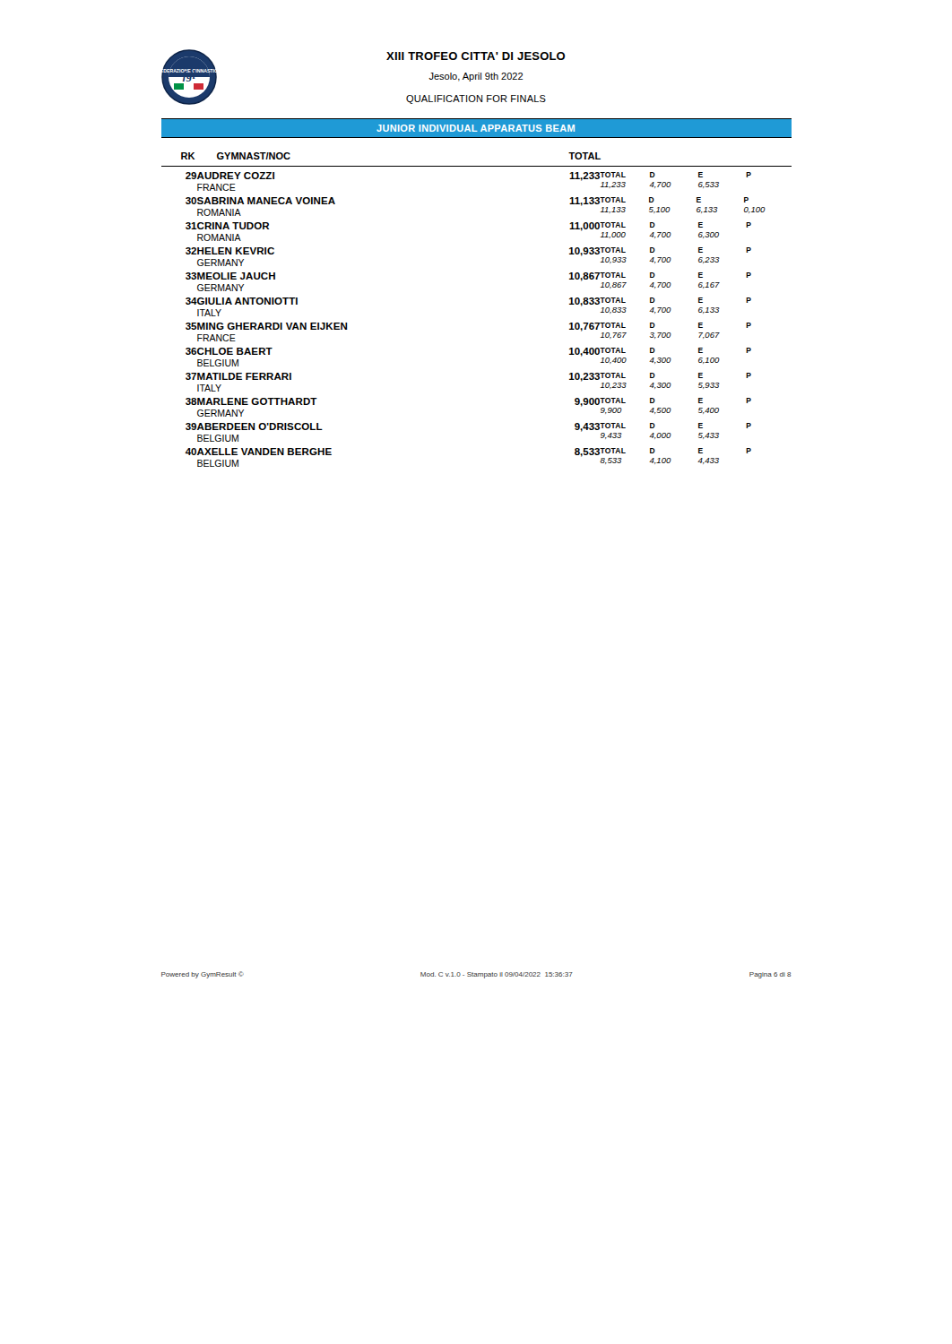FEDERAZIONE GINNASTICA fgi ITALIANA
XIII TROFEO CITTA' DI JESOLO
Jesolo, April 9th 2022
QUALIFICATION FOR FINALS
JUNIOR INDIVIDUAL APPARATUS BEAM
RK GYMNAST/NOC TOTAL
| 29 | AUDREY COZZI FRANCE | 11,233 | / TOTAL / D / E / P / / 11,233 / 4,700 / 6,533 / / |
| 30 | SABRINA MANECA VOINEA ROMANIA | 11,133 | / TOTAL / D / E / P / / 11,133 / 5,100 / 6,133 / 0,100 / |
| 31 | CRINA TUDOR ROMANIA | 11,000 | / TOTAL / D / E / P / / 11,000 / 4,700 / 6,300 / / |
| 32 | HELEN KEVRIC GERMANY | 10,933 | / TOTAL / D / E / P / / 10,933 / 4,700 / 6,233 / / |
| 33 | MEOLIE JAUCH GERMANY | 10,867 | / TOTAL / D / E / P / / 10,867 / 4,700 / 6,167 / / |
| 34 | GIULIA ANTONIOTTI ITALY | 10,833 | / TOTAL / D / E / P / / 10,833 / 4,700 / 6,133 / / |
| 35 | MING GHERARDI VAN EIJKEN FRANCE | 10,767 | / TOTAL / D / E / P / / 10,767 / 3,700 / 7,067 / / |
| 36 | CHLOE BAERT BELGIUM | 10,400 | / TOTAL / D / E / P / / 10,400 / 4,300 / 6,100 / / |
| 37 | MATILDE FERRARI ITALY | 10,233 | / TOTAL / D / E / P / / 10,233 / 4,300 / 5,933 / / |
| 38 | MARLENE GOTTHARDT GERMANY | 9,900 | / TOTAL / D / E / P / / 9,900 / 4,500 / 5,400 / / |
| 39 | ABERDEEN O'DRISCOLL BELGIUM | 9,433 | / TOTAL / D / E / P / / 9,433 / 4,000 / 5,433 / / |
| 40 | AXELLE VANDEN BERGHE BELGIUM | 8,533 | / TOTAL / D / E / P / / 8,533 / 4,100 / 4,433 / / |
Powered by GymResult © Pagina 6 di 8
Mod. C v.1.0 - Stampato il 09/04/2022 15:36:37